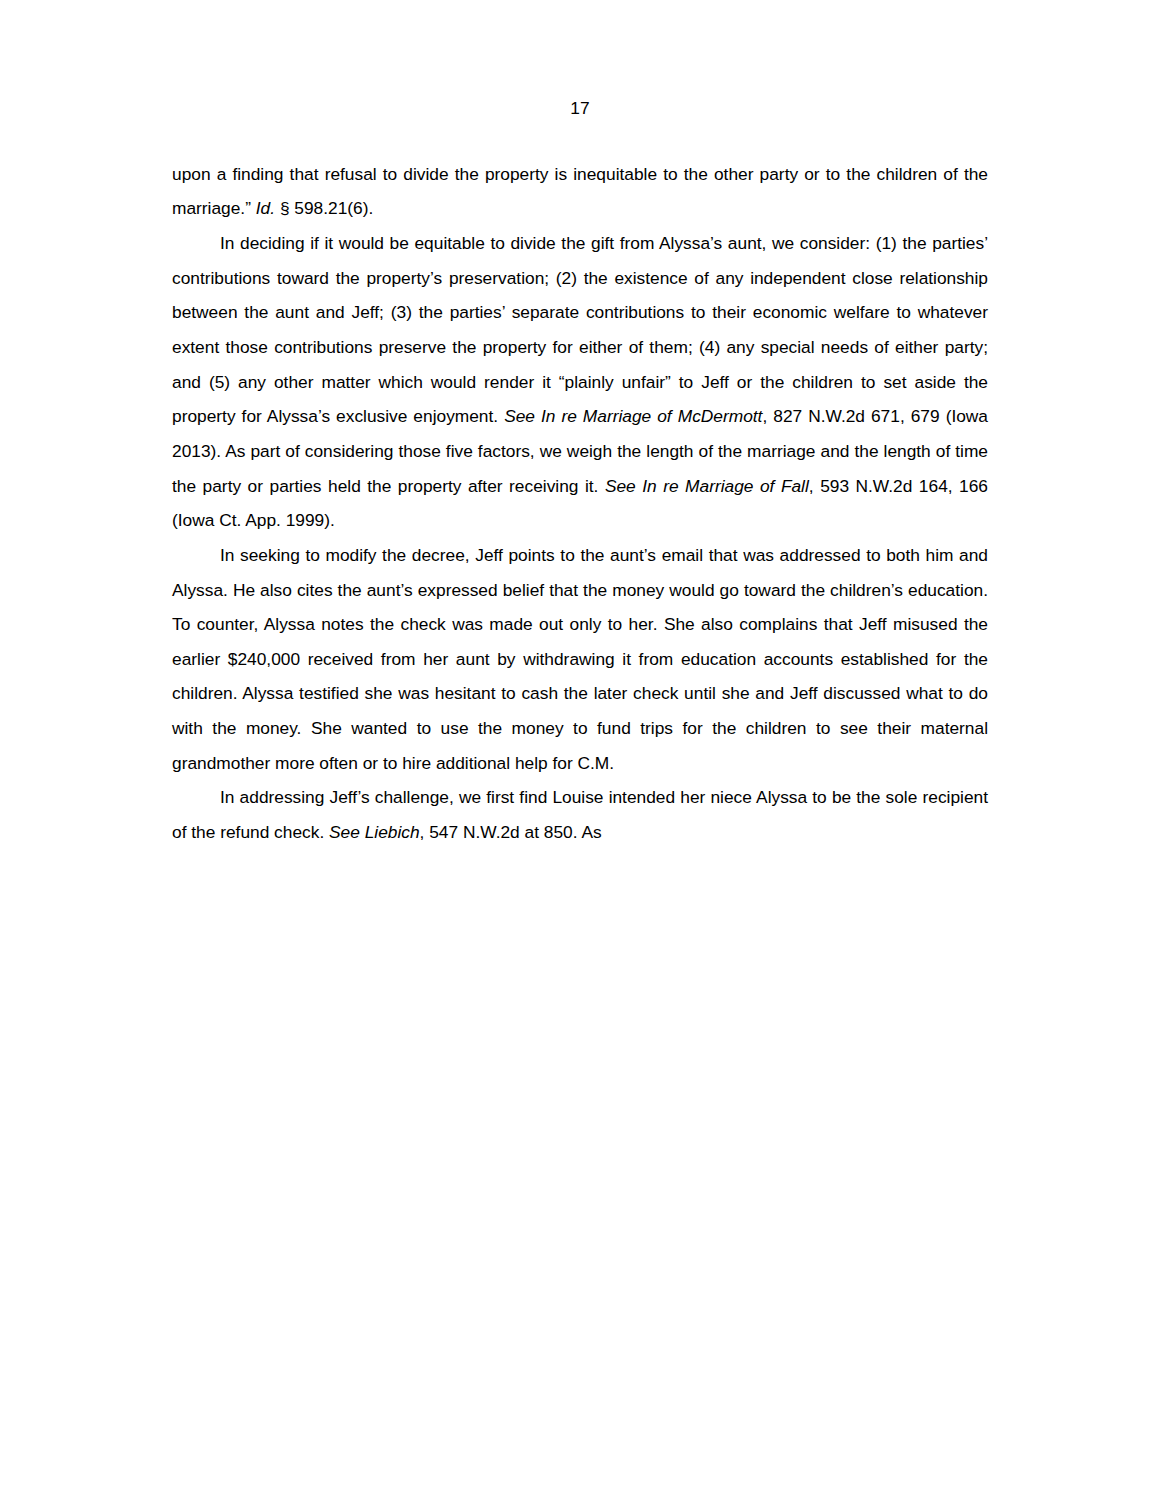17
upon a finding that refusal to divide the property is inequitable to the other party or to the children of the marriage.” Id. § 598.21(6).
In deciding if it would be equitable to divide the gift from Alyssa’s aunt, we consider: (1) the parties’ contributions toward the property’s preservation; (2) the existence of any independent close relationship between the aunt and Jeff; (3) the parties’ separate contributions to their economic welfare to whatever extent those contributions preserve the property for either of them; (4) any special needs of either party; and (5) any other matter which would render it “plainly unfair” to Jeff or the children to set aside the property for Alyssa’s exclusive enjoyment. See In re Marriage of McDermott, 827 N.W.2d 671, 679 (Iowa 2013). As part of considering those five factors, we weigh the length of the marriage and the length of time the party or parties held the property after receiving it. See In re Marriage of Fall, 593 N.W.2d 164, 166 (Iowa Ct. App. 1999).
In seeking to modify the decree, Jeff points to the aunt’s email that was addressed to both him and Alyssa. He also cites the aunt’s expressed belief that the money would go toward the children’s education. To counter, Alyssa notes the check was made out only to her. She also complains that Jeff misused the earlier $240,000 received from her aunt by withdrawing it from education accounts established for the children. Alyssa testified she was hesitant to cash the later check until she and Jeff discussed what to do with the money. She wanted to use the money to fund trips for the children to see their maternal grandmother more often or to hire additional help for C.M.
In addressing Jeff’s challenge, we first find Louise intended her niece Alyssa to be the sole recipient of the refund check. See Liebich, 547 N.W.2d at 850. As